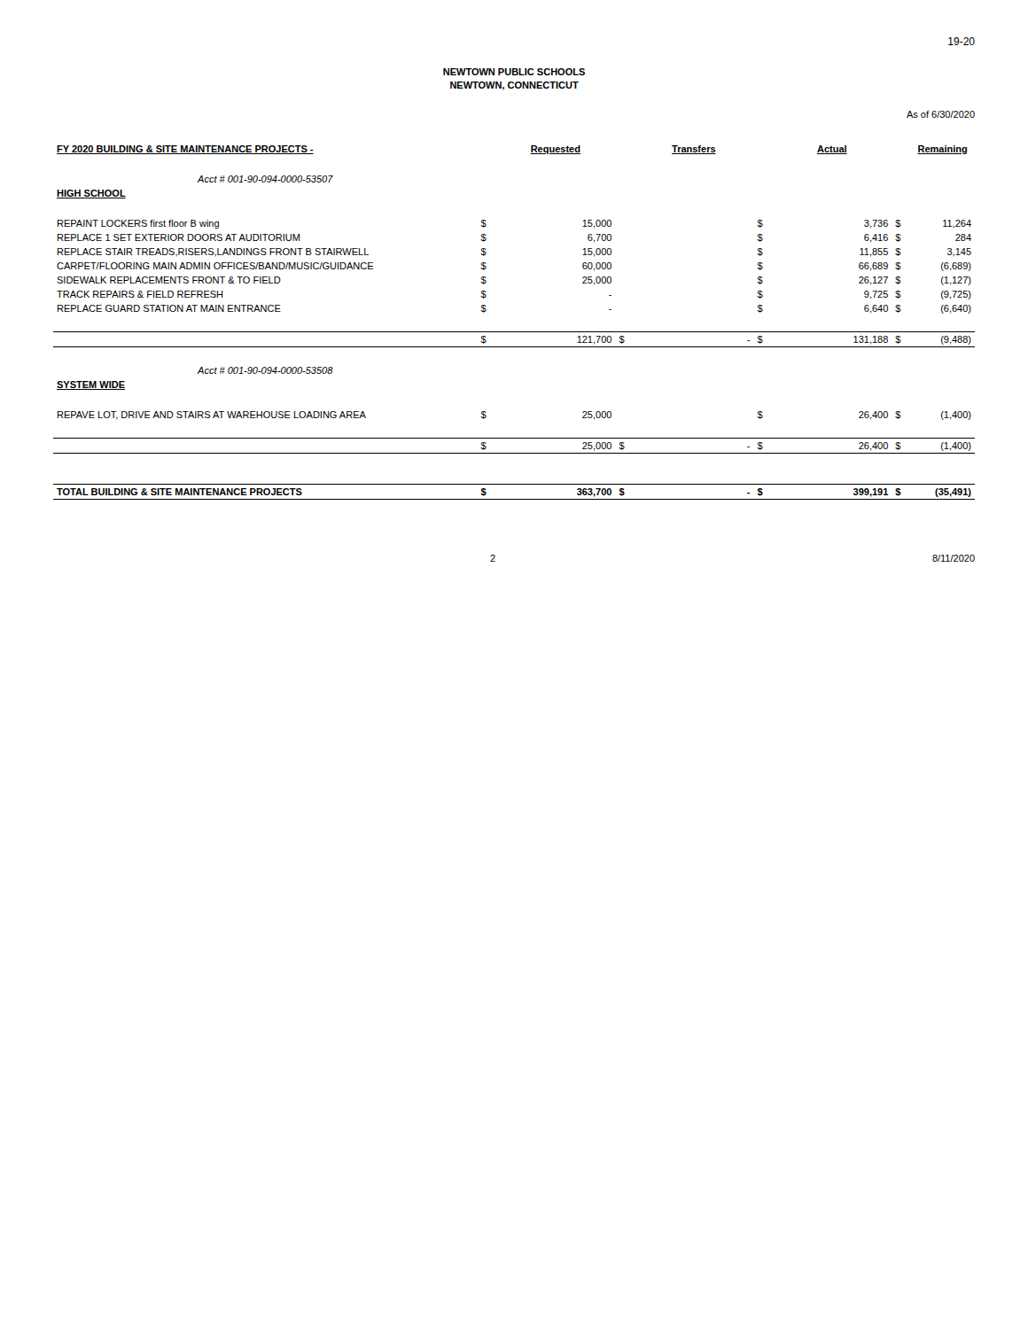19-20
NEWTOWN PUBLIC SCHOOLS
NEWTOWN, CONNECTICUT
As of 6/30/2020
| FY 2020 BUILDING & SITE MAINTENANCE PROJECTS - | | Requested | | Transfers | | Actual | | Remaining |
| Acct # 001-90-094-0000-53507 | |
| HIGH SCHOOL | |
| REPAINT LOCKERS first floor B wing | $ | 15,000 | | | $ | 3,736 | $ | 11,264 |
| REPLACE 1 SET EXTERIOR DOORS AT AUDITORIUM | $ | 6,700 | | | $ | 6,416 | $ | 284 |
| REPLACE STAIR TREADS,RISERS,LANDINGS FRONT B STAIRWELL | $ | 15,000 | | | $ | 11,855 | $ | 3,145 |
| CARPET/FLOORING MAIN ADMIN OFFICES/BAND/MUSIC/GUIDANCE | $ | 60,000 | | | $ | 66,689 | $ | (6,689) |
| SIDEWALK REPLACEMENTS FRONT & TO FIELD | $ | 25,000 | | | $ | 26,127 | $ | (1,127) |
| TRACK REPAIRS & FIELD REFRESH | $ | - | | | $ | 9,725 | $ | (9,725) |
| REPLACE GUARD STATION AT MAIN ENTRANCE | $ | - | | | $ | 6,640 | $ | (6,640) |
| | $ | 121,700 | $ | - | $ | 131,188 | $ | (9,488) |
| Acct # 001-90-094-0000-53508 | |
| SYSTEM WIDE | |
| REPAVE LOT, DRIVE AND STAIRS AT WAREHOUSE LOADING AREA | $ | 25,000 | | | $ | 26,400 | $ | (1,400) |
| | $ | 25,000 | $ | - | $ | 26,400 | $ | (1,400) |
| TOTAL BUILDING & SITE MAINTENANCE PROJECTS | $ | 363,700 | $ | - | $ | 399,191 | $ | (35,491) |
2
8/11/2020